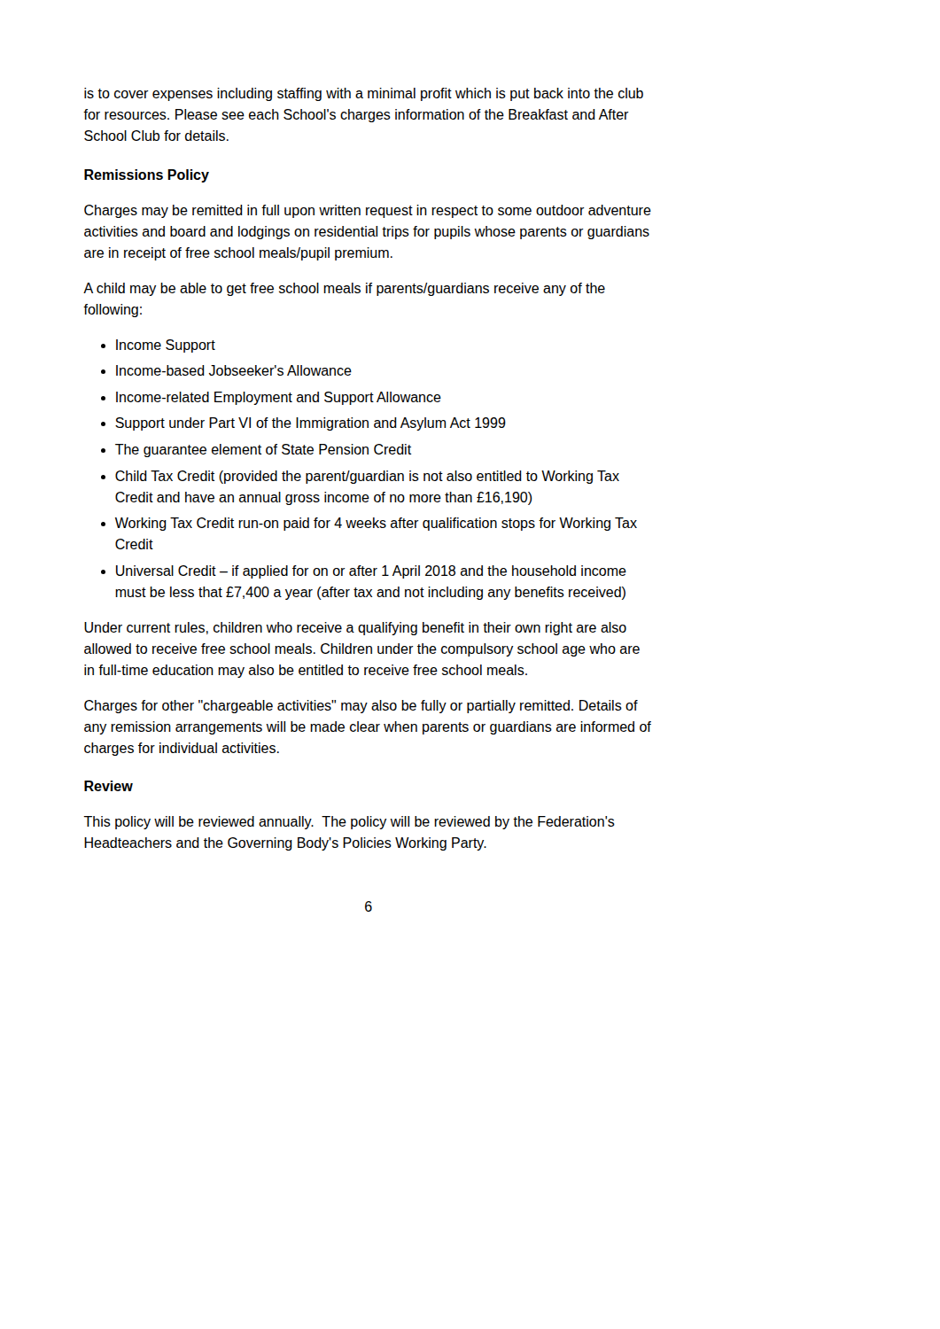is to cover expenses including staffing with a minimal profit which is put back into the club for resources. Please see each School's charges information of the Breakfast and After School Club for details.
Remissions Policy
Charges may be remitted in full upon written request in respect to some outdoor adventure activities and board and lodgings on residential trips for pupils whose parents or guardians are in receipt of free school meals/pupil premium.
A child may be able to get free school meals if parents/guardians receive any of the following:
Income Support
Income-based Jobseeker's Allowance
Income-related Employment and Support Allowance
Support under Part VI of the Immigration and Asylum Act 1999
The guarantee element of State Pension Credit
Child Tax Credit (provided the parent/guardian is not also entitled to Working Tax Credit and have an annual gross income of no more than £16,190)
Working Tax Credit run-on paid for 4 weeks after qualification stops for Working Tax Credit
Universal Credit – if applied for on or after 1 April 2018 and the household income must be less that £7,400 a year (after tax and not including any benefits received)
Under current rules, children who receive a qualifying benefit in their own right are also allowed to receive free school meals. Children under the compulsory school age who are in full-time education may also be entitled to receive free school meals.
Charges for other "chargeable activities" may also be fully or partially remitted. Details of any remission arrangements will be made clear when parents or guardians are informed of charges for individual activities.
Review
This policy will be reviewed annually. The policy will be reviewed by the Federation's Headteachers and the Governing Body's Policies Working Party.
6